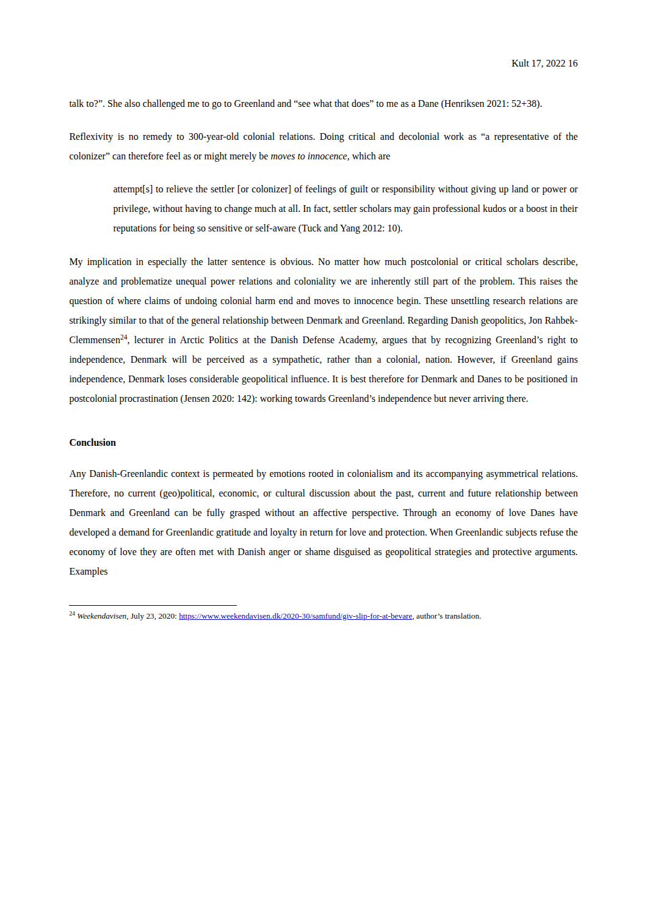Kult 17, 2022 16
talk to?”. She also challenged me to go to Greenland and “see what that does” to me as a Dane (Henriksen 2021: 52+38).
Reflexivity is no remedy to 300-year-old colonial relations. Doing critical and decolonial work as “a representative of the colonizer” can therefore feel as or might merely be moves to innocence, which are
attempt[s] to relieve the settler [or colonizer] of feelings of guilt or responsibility without giving up land or power or privilege, without having to change much at all. In fact, settler scholars may gain professional kudos or a boost in their reputations for being so sensitive or self-aware (Tuck and Yang 2012: 10).
My implication in especially the latter sentence is obvious. No matter how much postcolonial or critical scholars describe, analyze and problematize unequal power relations and coloniality we are inherently still part of the problem. This raises the question of where claims of undoing colonial harm end and moves to innocence begin. These unsettling research relations are strikingly similar to that of the general relationship between Denmark and Greenland. Regarding Danish geopolitics, Jon Rahbek-Clemmensen24, lecturer in Arctic Politics at the Danish Defense Academy, argues that by recognizing Greenland’s right to independence, Denmark will be perceived as a sympathetic, rather than a colonial, nation. However, if Greenland gains independence, Denmark loses considerable geopolitical influence. It is best therefore for Denmark and Danes to be positioned in postcolonial procrastination (Jensen 2020: 142): working towards Greenland’s independence but never arriving there.
Conclusion
Any Danish-Greenlandic context is permeated by emotions rooted in colonialism and its accompanying asymmetrical relations. Therefore, no current (geo)political, economic, or cultural discussion about the past, current and future relationship between Denmark and Greenland can be fully grasped without an affective perspective. Through an economy of love Danes have developed a demand for Greenlandic gratitude and loyalty in return for love and protection. When Greenlandic subjects refuse the economy of love they are often met with Danish anger or shame disguised as geopolitical strategies and protective arguments. Examples
24 Weekendavisen, July 23, 2020: https://www.weekendavisen.dk/2020-30/samfund/giv-slip-for-at-bevare, author’s translation.